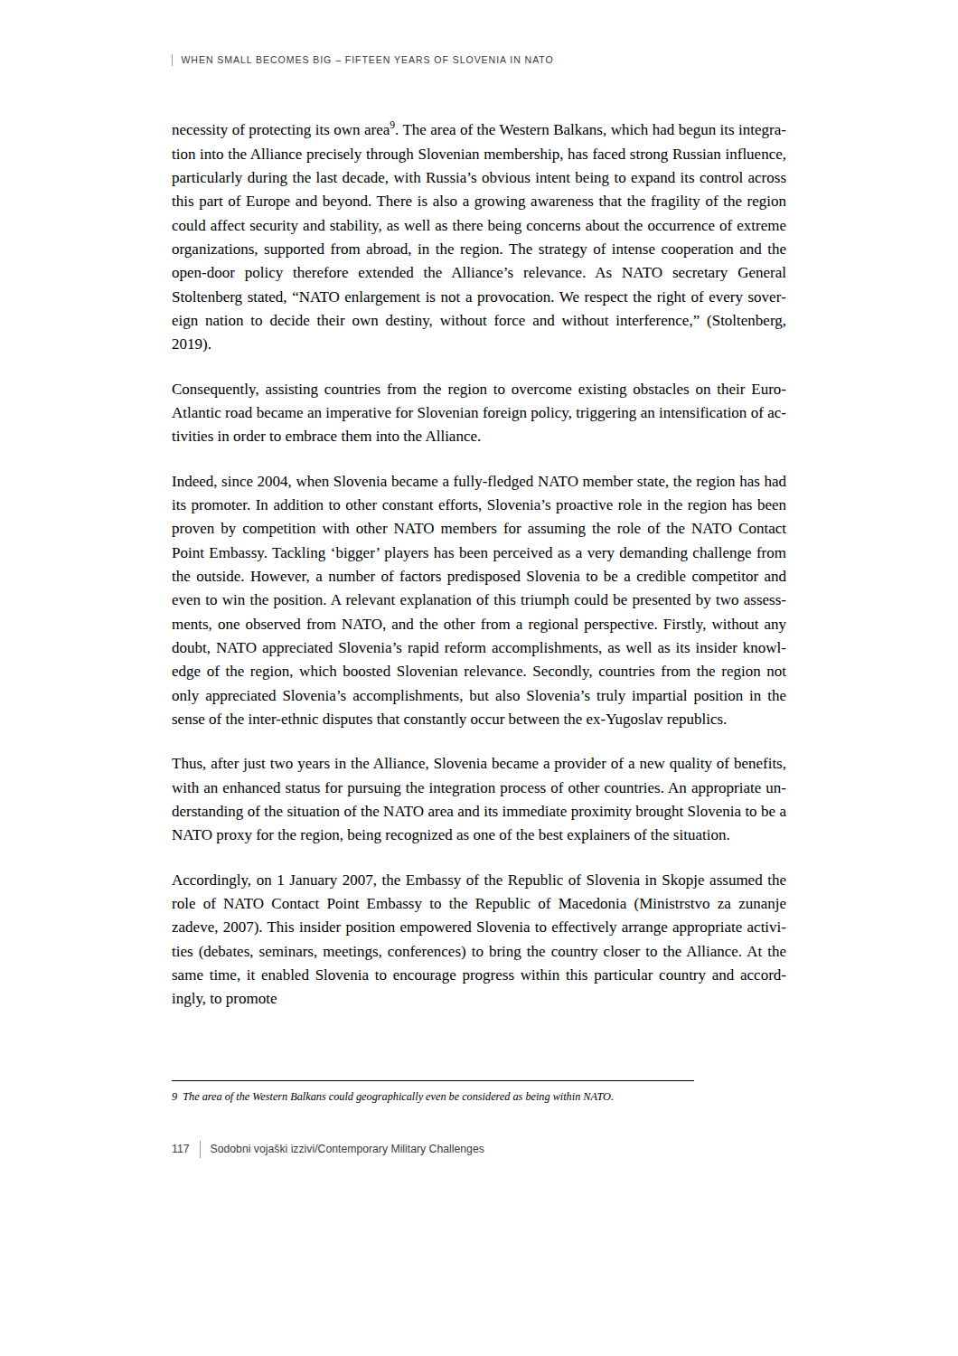When small becomes big – fifteen years of Slovenia in NATO
necessity of protecting its own area9. The area of the Western Balkans, which had begun its integration into the Alliance precisely through Slovenian membership, has faced strong Russian influence, particularly during the last decade, with Russia’s obvious intent being to expand its control across this part of Europe and beyond. There is also a growing awareness that the fragility of the region could affect security and stability, as well as there being concerns about the occurrence of extreme organizations, supported from abroad, in the region. The strategy of intense cooperation and the open-door policy therefore extended the Alliance’s relevance. As NATO secretary General Stoltenberg stated, “NATO enlargement is not a provocation. We respect the right of every sovereign nation to decide their own destiny, without force and without interference,” (Stoltenberg, 2019).
Consequently, assisting countries from the region to overcome existing obstacles on their Euro-Atlantic road became an imperative for Slovenian foreign policy, triggering an intensification of activities in order to embrace them into the Alliance.
Indeed, since 2004, when Slovenia became a fully-fledged NATO member state, the region has had its promoter. In addition to other constant efforts, Slovenia’s proactive role in the region has been proven by competition with other NATO members for assuming the role of the NATO Contact Point Embassy. Tackling ‘bigger’ players has been perceived as a very demanding challenge from the outside. However, a number of factors predisposed Slovenia to be a credible competitor and even to win the position. A relevant explanation of this triumph could be presented by two assessments, one observed from NATO, and the other from a regional perspective. Firstly, without any doubt, NATO appreciated Slovenia’s rapid reform accomplishments, as well as its insider knowledge of the region, which boosted Slovenian relevance. Secondly, countries from the region not only appreciated Slovenia’s accomplishments, but also Slovenia’s truly impartial position in the sense of the inter-ethnic disputes that constantly occur between the ex-Yugoslav republics.
Thus, after just two years in the Alliance, Slovenia became a provider of a new quality of benefits, with an enhanced status for pursuing the integration process of other countries. An appropriate understanding of the situation of the NATO area and its immediate proximity brought Slovenia to be a NATO proxy for the region, being recognized as one of the best explainers of the situation.
Accordingly, on 1 January 2007, the Embassy of the Republic of Slovenia in Skopje assumed the role of NATO Contact Point Embassy to the Republic of Macedonia (Ministrstvo za zunanje zadeve, 2007). This insider position empowered Slovenia to effectively arrange appropriate activities (debates, seminars, meetings, conferences) to bring the country closer to the Alliance. At the same time, it enabled Slovenia to encourage progress within this particular country and accordingly, to promote
9 The area of the Western Balkans could geographically even be considered as being within NATO.
117 Sodobni vojaški izzivi/Contemporary Military Challenges